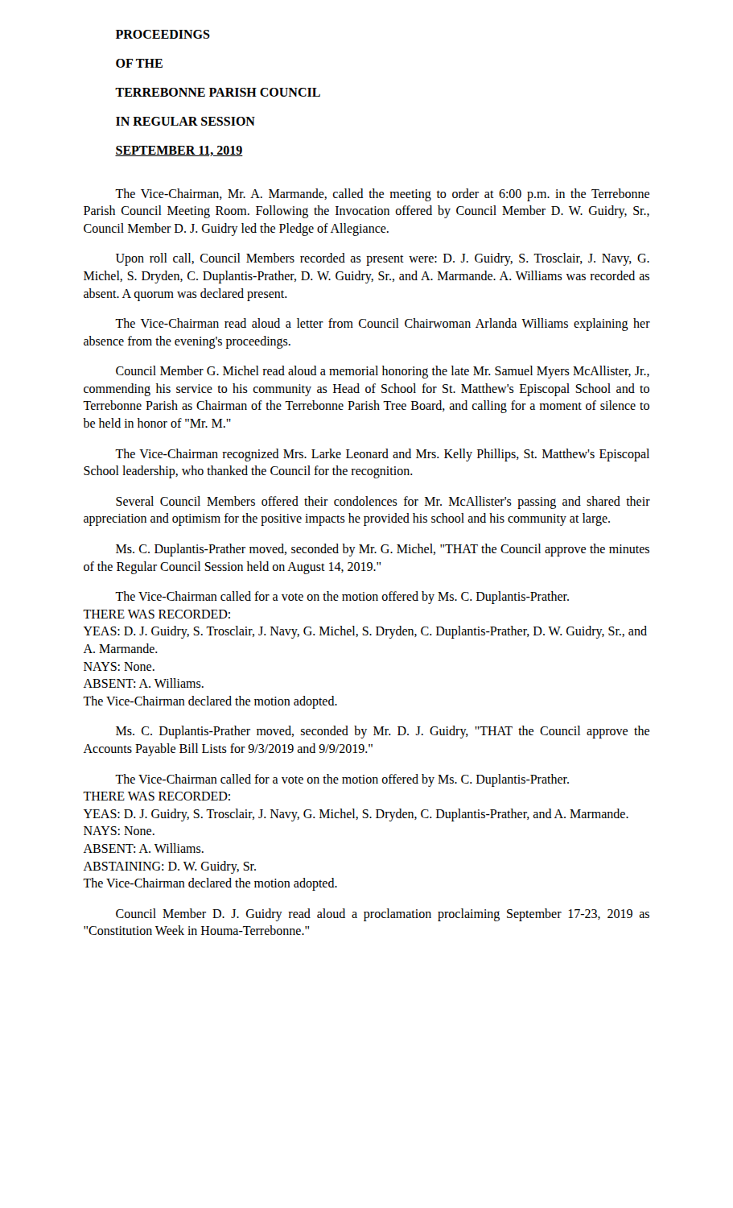Proceedings
of the
Terrebonne Parish Council
in Regular Session
September 11, 2019
The Vice-Chairman, Mr. A. Marmande, called the meeting to order at 6:00 p.m. in the Terrebonne Parish Council Meeting Room. Following the Invocation offered by Council Member D. W. Guidry, Sr., Council Member D. J. Guidry led the Pledge of Allegiance.
Upon roll call, Council Members recorded as present were: D. J. Guidry, S. Trosclair, J. Navy, G. Michel, S. Dryden, C. Duplantis-Prather, D. W. Guidry, Sr., and A. Marmande. A. Williams was recorded as absent. A quorum was declared present.
The Vice-Chairman read aloud a letter from Council Chairwoman Arlanda Williams explaining her absence from the evening's proceedings.
Council Member G. Michel read aloud a memorial honoring the late Mr. Samuel Myers McAllister, Jr., commending his service to his community as Head of School for St. Matthew's Episcopal School and to Terrebonne Parish as Chairman of the Terrebonne Parish Tree Board, and calling for a moment of silence to be held in honor of "Mr. M."
The Vice-Chairman recognized Mrs. Larke Leonard and Mrs. Kelly Phillips, St. Matthew's Episcopal School leadership, who thanked the Council for the recognition.
Several Council Members offered their condolences for Mr. McAllister's passing and shared their appreciation and optimism for the positive impacts he provided his school and his community at large.
Ms. C. Duplantis-Prather moved, seconded by Mr. G. Michel, "THAT the Council approve the minutes of the Regular Council Session held on August 14, 2019."
The Vice-Chairman called for a vote on the motion offered by Ms. C. Duplantis-Prather.
THERE WAS RECORDED:
YEAS: D. J. Guidry, S. Trosclair, J. Navy, G. Michel, S. Dryden, C. Duplantis-Prather, D. W. Guidry, Sr., and A. Marmande.
NAYS: None.
ABSENT: A. Williams.
The Vice-Chairman declared the motion adopted.
Ms. C. Duplantis-Prather moved, seconded by Mr. D. J. Guidry, "THAT the Council approve the Accounts Payable Bill Lists for 9/3/2019 and 9/9/2019."
The Vice-Chairman called for a vote on the motion offered by Ms. C. Duplantis-Prather.
THERE WAS RECORDED:
YEAS: D. J. Guidry, S. Trosclair, J. Navy, G. Michel, S. Dryden, C. Duplantis-Prather, and A. Marmande.
NAYS: None.
ABSENT: A. Williams.
ABSTAINING: D. W. Guidry, Sr.
The Vice-Chairman declared the motion adopted.
Council Member D. J. Guidry read aloud a proclamation proclaiming September 17-23, 2019 as "Constitution Week in Houma-Terrebonne."